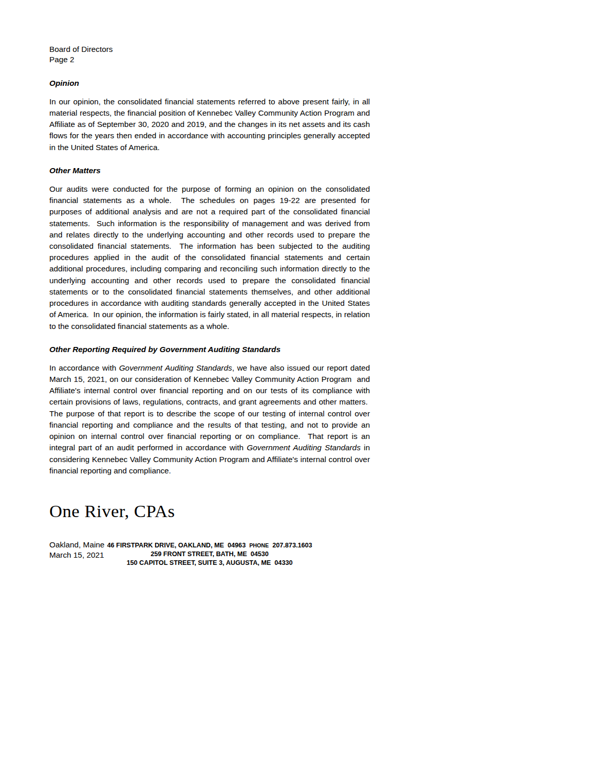Board of Directors
Page 2
Opinion
In our opinion, the consolidated financial statements referred to above present fairly, in all material respects, the financial position of Kennebec Valley Community Action Program and Affiliate as of September 30, 2020 and 2019, and the changes in its net assets and its cash flows for the years then ended in accordance with accounting principles generally accepted in the United States of America.
Other Matters
Our audits were conducted for the purpose of forming an opinion on the consolidated financial statements as a whole. The schedules on pages 19-22 are presented for purposes of additional analysis and are not a required part of the consolidated financial statements. Such information is the responsibility of management and was derived from and relates directly to the underlying accounting and other records used to prepare the consolidated financial statements. The information has been subjected to the auditing procedures applied in the audit of the consolidated financial statements and certain additional procedures, including comparing and reconciling such information directly to the underlying accounting and other records used to prepare the consolidated financial statements or to the consolidated financial statements themselves, and other additional procedures in accordance with auditing standards generally accepted in the United States of America. In our opinion, the information is fairly stated, in all material respects, in relation to the consolidated financial statements as a whole.
Other Reporting Required by Government Auditing Standards
In accordance with Government Auditing Standards, we have also issued our report dated March 15, 2021, on our consideration of Kennebec Valley Community Action Program and Affiliate's internal control over financial reporting and on our tests of its compliance with certain provisions of laws, regulations, contracts, and grant agreements and other matters. The purpose of that report is to describe the scope of our testing of internal control over financial reporting and compliance and the results of that testing, and not to provide an opinion on internal control over financial reporting or on compliance. That report is an integral part of an audit performed in accordance with Government Auditing Standards in considering Kennebec Valley Community Action Program and Affiliate's internal control over financial reporting and compliance.
One River, CPAs
Oakland, Maine
March 15, 2021
46 FIRSTPARK DRIVE, OAKLAND, ME 04963 PHONE 207.873.1603
259 FRONT STREET, BATH, ME 04530
150 CAPITOL STREET, SUITE 3, AUGUSTA, ME 04330